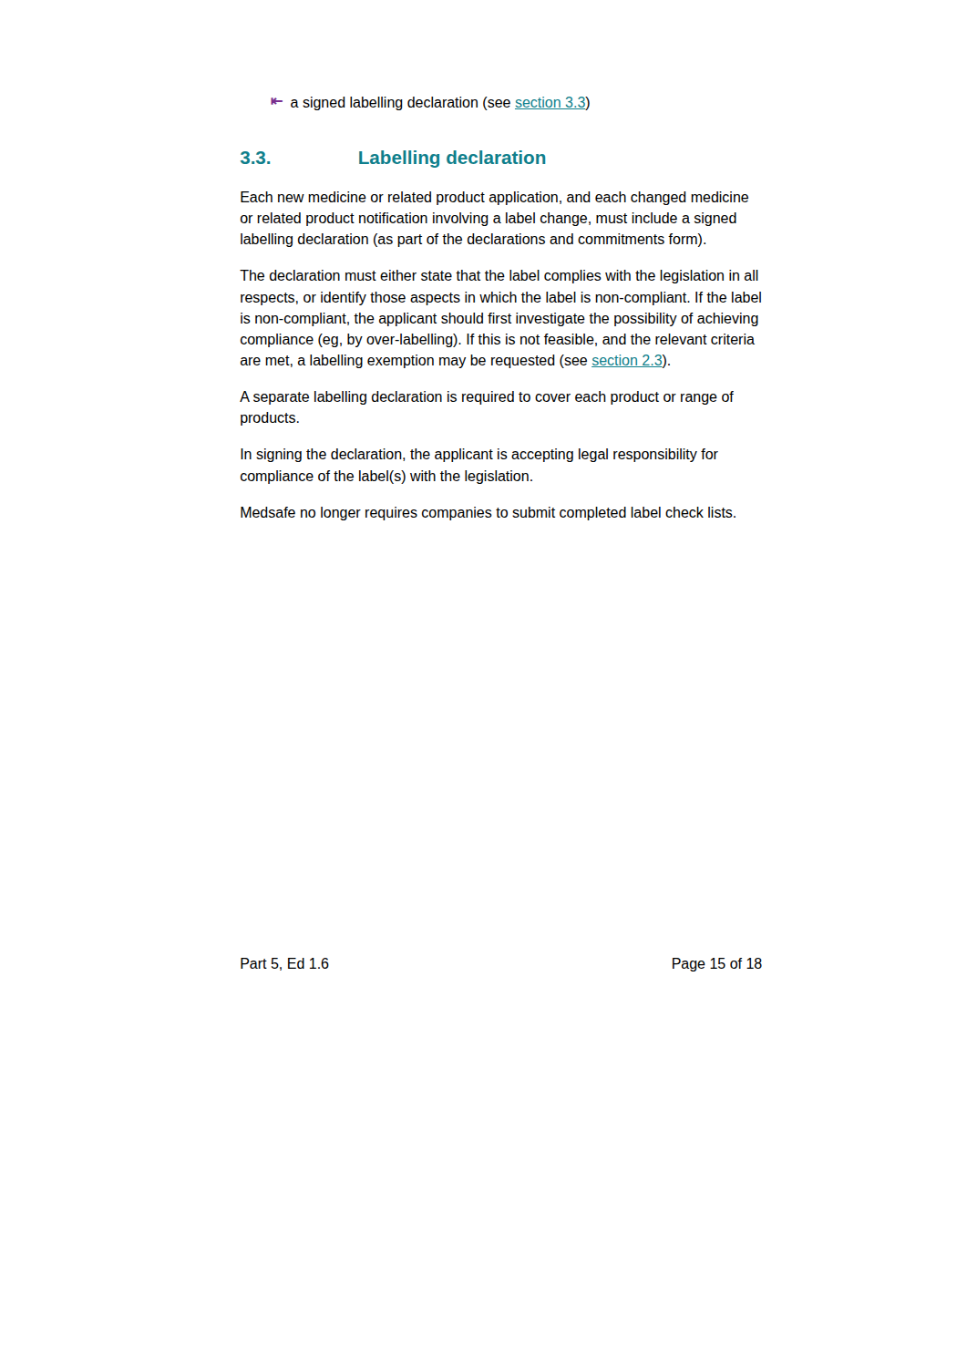⇤ a signed labelling declaration (see section 3.3)
3.3. Labelling declaration
Each new medicine or related product application, and each changed medicine or related product notification involving a label change, must include a signed labelling declaration (as part of the declarations and commitments form).
The declaration must either state that the label complies with the legislation in all respects, or identify those aspects in which the label is non-compliant. If the label is non-compliant, the applicant should first investigate the possibility of achieving compliance (eg, by over-labelling). If this is not feasible, and the relevant criteria are met, a labelling exemption may be requested (see section 2.3).
A separate labelling declaration is required to cover each product or range of products.
In signing the declaration, the applicant is accepting legal responsibility for compliance of the label(s) with the legislation.
Medsafe no longer requires companies to submit completed label check lists.
Part 5, Ed 1.6 Page 15 of 18